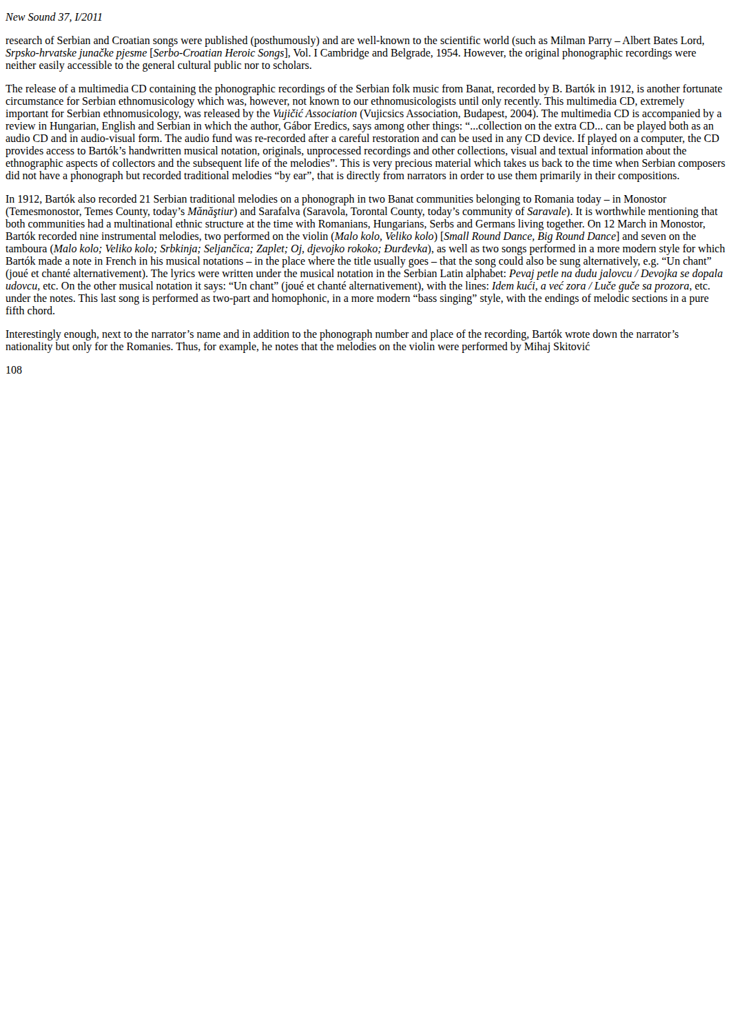New Sound 37, I/2011
research of Serbian and Croatian songs were published (posthumously) and are well-known to the scientific world (such as Milman Parry – Albert Bates Lord, Srpsko-hrvatske junačke pjesme [Serbo-Croatian Heroic Songs], Vol. I Cambridge and Belgrade, 1954. However, the original phonographic recordings were neither easily accessible to the general cultural public nor to scholars.
The release of a multimedia CD containing the phonographic recordings of the Serbian folk music from Banat, recorded by B. Bartók in 1912, is another fortunate circumstance for Serbian ethnomusicology which was, however, not known to our ethnomusicologists until only recently. This multimedia CD, extremely important for Serbian ethnomusicology, was released by the Vujičić Association (Vujicsics Association, Budapest, 2004). The multimedia CD is accompanied by a review in Hungarian, English and Serbian in which the author, Gábor Eredics, says among other things: “...collection on the extra CD... can be played both as an audio CD and in audio-visual form. The audio fund was re-recorded after a careful restoration and can be used in any CD device. If played on a computer, the CD provides access to Bartók’s handwritten musical notation, originals, unprocessed recordings and other collections, visual and textual information about the ethnographic aspects of collectors and the subsequent life of the melodies”. This is very precious material which takes us back to the time when Serbian composers did not have a phonograph but recorded traditional melodies “by ear”, that is directly from narrators in order to use them primarily in their compositions.
In 1912, Bartók also recorded 21 Serbian traditional melodies on a phonograph in two Banat communities belonging to Romania today – in Monostor (Temesmonostor, Temes County, today’s Mănăştiur) and Sarafalva (Saravola, Torontal County, today’s community of Saravale). It is worthwhile mentioning that both communities had a multinational ethnic structure at the time with Romanians, Hungarians, Serbs and Germans living together. On 12 March in Monostor, Bartók recorded nine instrumental melodies, two performed on the violin (Malo kolo, Veliko kolo) [Small Round Dance, Big Round Dance] and seven on the tamboura (Malo kolo; Veliko kolo; Srbkinja; Seljančica; Zaplet; Oj, djevojko rokoko; Đurđevka), as well as two songs performed in a more modern style for which Bartók made a note in French in his musical notations – in the place where the title usually goes – that the song could also be sung alternatively, e.g. “Un chant” (joué et chanté alternativement). The lyrics were written under the musical notation in the Serbian Latin alphabet: Pevaj petle na dudu jalovcu / Devojka se dopala udovcu, etc. On the other musical notation it says: “Un chant” (joué et chanté alternativement), with the lines: Idem kući, a već zora / Luče guče sa prozora, etc. under the notes. This last song is performed as two-part and homophonic, in a more modern “bass singing” style, with the endings of melodic sections in a pure fifth chord.
Interestingly enough, next to the narrator’s name and in addition to the phonograph number and place of the recording, Bartók wrote down the narrator’s nationality but only for the Romanies. Thus, for example, he notes that the melodies on the violin were performed by Mihaj Skitović
108